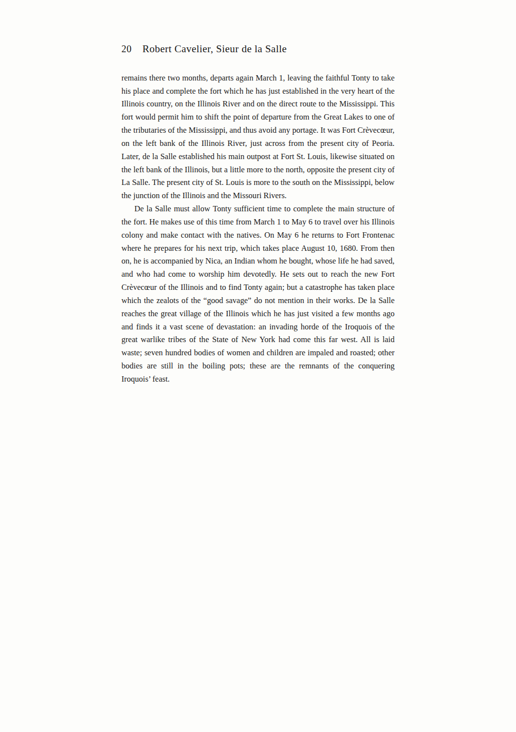20 Robert Cavelier, Sieur de la Salle
remains there two months, departs again March 1, leaving the faithful Tonty to take his place and complete the fort which he has just established in the very heart of the Illinois country, on the Illinois River and on the direct route to the Mississippi. This fort would permit him to shift the point of departure from the Great Lakes to one of the tributaries of the Mississippi, and thus avoid any portage. It was Fort Crèvecœur, on the left bank of the Illinois River, just across from the present city of Peoria. Later, de la Salle established his main outpost at Fort St. Louis, likewise situated on the left bank of the Illinois, but a little more to the north, opposite the present city of La Salle. The present city of St. Louis is more to the south on the Mississippi, below the junction of the Illinois and the Missouri Rivers.
De la Salle must allow Tonty sufficient time to complete the main structure of the fort. He makes use of this time from March 1 to May 6 to travel over his Illinois colony and make contact with the natives. On May 6 he returns to Fort Frontenac where he prepares for his next trip, which takes place August 10, 1680. From then on, he is accompanied by Nica, an Indian whom he bought, whose life he had saved, and who had come to worship him devotedly. He sets out to reach the new Fort Crèvecœur of the Illinois and to find Tonty again; but a catastrophe has taken place which the zealots of the “good savage” do not mention in their works. De la Salle reaches the great village of the Illinois which he has just visited a few months ago and finds it a vast scene of devastation: an invading horde of the Iroquois of the great warlike tribes of the State of New York had come this far west. All is laid waste; seven hundred bodies of women and children are impaled and roasted; other bodies are still in the boiling pots; these are the remnants of the conquering Iroquois’ feast.